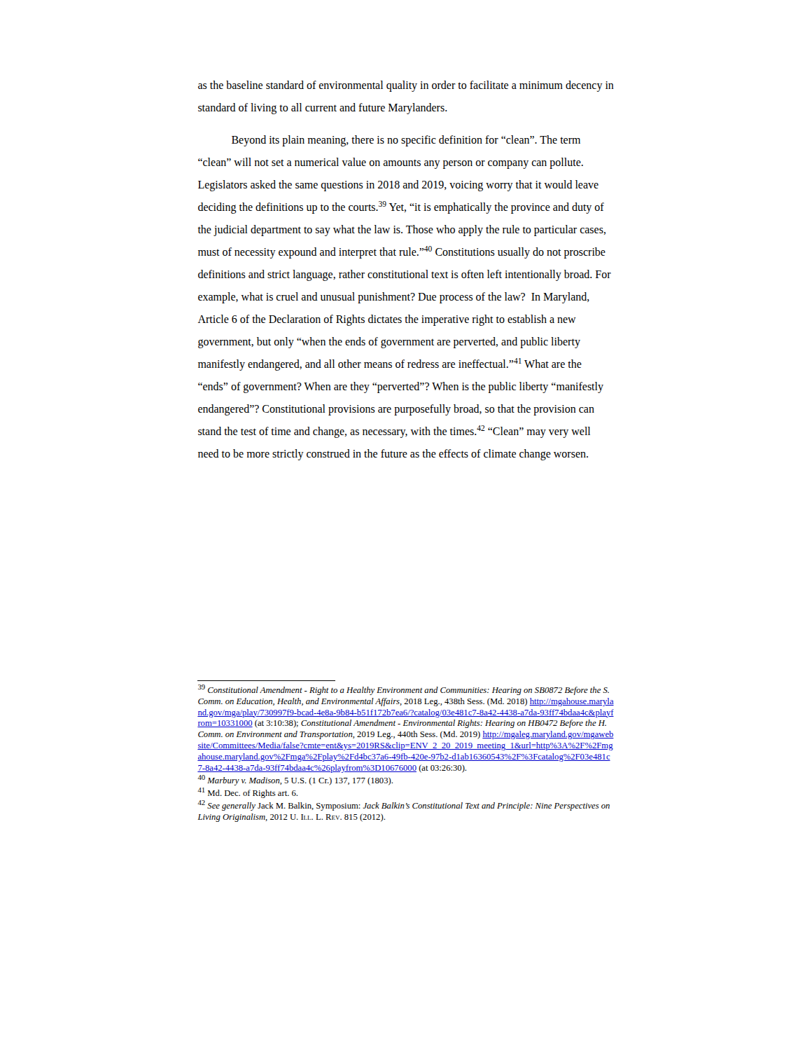as the baseline standard of environmental quality in order to facilitate a minimum decency in standard of living to all current and future Marylanders.
Beyond its plain meaning, there is no specific definition for “clean”. The term “clean” will not set a numerical value on amounts any person or company can pollute. Legislators asked the same questions in 2018 and 2019, voicing worry that it would leave deciding the definitions up to the courts.39 Yet, “it is emphatically the province and duty of the judicial department to say what the law is. Those who apply the rule to particular cases, must of necessity expound and interpret that rule.”40 Constitutions usually do not proscribe definitions and strict language, rather constitutional text is often left intentionally broad. For example, what is cruel and unusual punishment? Due process of the law? In Maryland, Article 6 of the Declaration of Rights dictates the imperative right to establish a new government, but only “when the ends of government are perverted, and public liberty manifestly endangered, and all other means of redress are ineffectual.”41 What are the “ends” of government? When are they “perverted”? When is the public liberty “manifestly endangered”? Constitutional provisions are purposefully broad, so that the provision can stand the test of time and change, as necessary, with the times.42 “Clean” may very well need to be more strictly construed in the future as the effects of climate change worsen.
39 Constitutional Amendment - Right to a Healthy Environment and Communities: Hearing on SB0872 Before the S. Comm. on Education, Health, and Environmental Affairs, 2018 Leg., 438th Sess. (Md. 2018) http://mgahouse.maryland.gov/mga/play/730997f9-bcad-4e8a-9b84-b51f172b7ea6/?catalog/03e481c7-8a42-4438-a7da-93ff74bdaa4c&playfrom=10331000 (at 3:10:38); Constitutional Amendment - Environmental Rights: Hearing on HB0472 Before the H. Comm. on Environment and Transportation, 2019 Leg., 440th Sess. (Md. 2019) http://mgaleg.maryland.gov/mgawebsite/Committees/Media/false?cmte=ent&ys=2019RS&clip=ENV_2_20_2019_meeting_1&url=http%3A%2F%2Fmgahouse.maryland.gov%2Fmga%2Fplay%2Fd4bc37a6-49fb-420e-97b2-d1ab16360543%2F%3Fcatalog%2F03e481c7-8a42-4438-a7da-93ff74bdaa4c%26playfrom%3D10676000 (at 03:26:30).
40 Marbury v. Madison, 5 U.S. (1 Cr.) 137, 177 (1803).
41 Md. Dec. of Rights art. 6.
42 See generally Jack M. Balkin, Symposium: Jack Balkin’s Constitutional Text and Principle: Nine Perspectives on Living Originalism, 2012 U. Ill. L. Rev. 815 (2012).